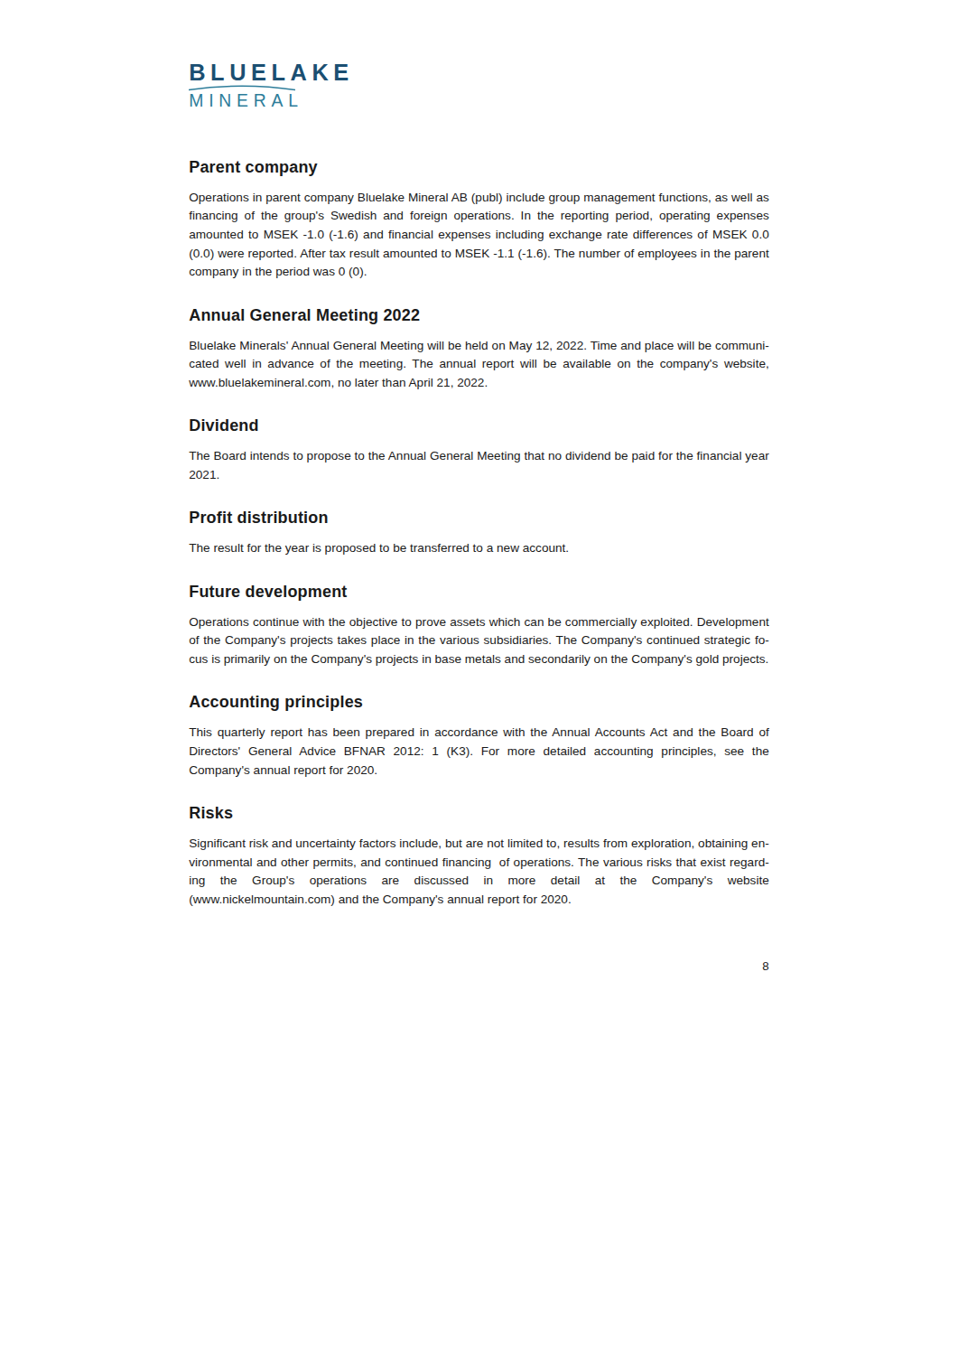BLUELAKE
MINERAL
Parent company
Operations in parent company Bluelake Mineral AB (publ) include group management functions, as well as financing of the group's Swedish and foreign operations. In the reporting period, operating expenses amounted to MSEK -1.0 (-1.6) and financial expenses including exchange rate differences of MSEK 0.0 (0.0) were reported. After tax result amounted to MSEK -1.1 (-1.6). The number of employees in the parent company in the period was 0 (0).
Annual General Meeting 2022
Bluelake Minerals' Annual General Meeting will be held on May 12, 2022. Time and place will be communicated well in advance of the meeting. The annual report will be available on the company's website, www.bluelakemineral.com, no later than April 21, 2022.
Dividend
The Board intends to propose to the Annual General Meeting that no dividend be paid for the financial year 2021.
Profit distribution
The result for the year is proposed to be transferred to a new account.
Future development
Operations continue with the objective to prove assets which can be commercially exploited. Development of the Company's projects takes place in the various subsidiaries. The Company's continued strategic focus is primarily on the Company's projects in base metals and secondarily on the Company's gold projects.
Accounting principles
This quarterly report has been prepared in accordance with the Annual Accounts Act and the Board of Directors' General Advice BFNAR 2012: 1 (K3). For more detailed accounting principles, see the Company's annual report for 2020.
Risks
Significant risk and uncertainty factors include, but are not limited to, results from exploration, obtaining environmental and other permits, and continued financing of operations. The various risks that exist regarding the Group's operations are discussed in more detail at the Company's website (www.nickelmountain.com) and the Company's annual report for 2020.
8